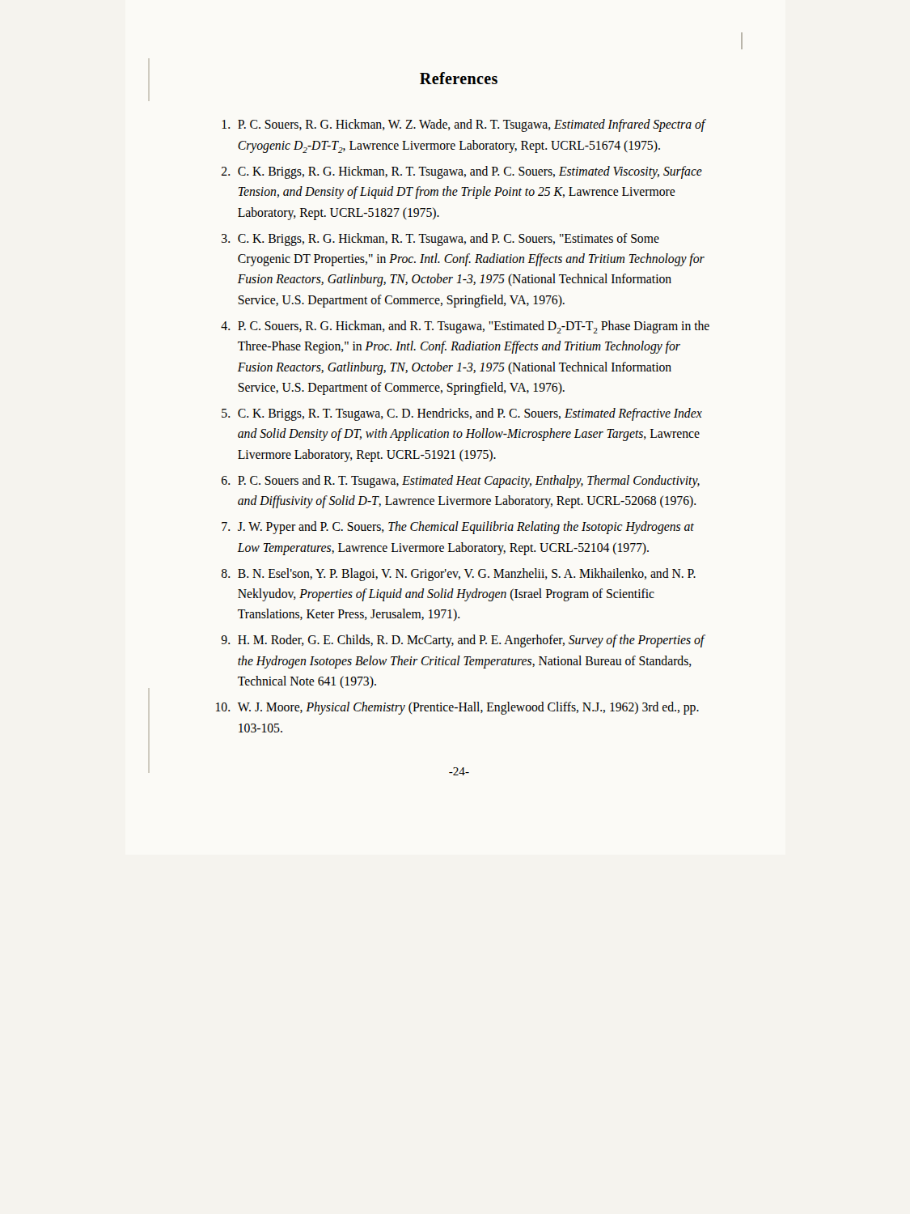References
P. C. Souers, R. G. Hickman, W. Z. Wade, and R. T. Tsugawa, Estimated Infrared Spectra of Cryogenic D2-DT-T2, Lawrence Livermore Laboratory, Rept. UCRL-51674 (1975).
C. K. Briggs, R. G. Hickman, R. T. Tsugawa, and P. C. Souers, Estimated Viscosity, Surface Tension, and Density of Liquid DT from the Triple Point to 25 K, Lawrence Livermore Laboratory, Rept. UCRL-51827 (1975).
C. K. Briggs, R. G. Hickman, R. T. Tsugawa, and P. C. Souers, "Estimates of Some Cryogenic DT Properties," in Proc. Intl. Conf. Radiation Effects and Tritium Technology for Fusion Reactors, Gatlinburg, TN, October 1-3, 1975 (National Technical Information Service, U.S. Department of Commerce, Springfield, VA, 1976).
P. C. Souers, R. G. Hickman, and R. T. Tsugawa, "Estimated D2-DT-T2 Phase Diagram in the Three-Phase Region," in Proc. Intl. Conf. Radiation Effects and Tritium Technology for Fusion Reactors, Gatlinburg, TN, October 1-3, 1975 (National Technical Information Service, U.S. Department of Commerce, Springfield, VA, 1976).
C. K. Briggs, R. T. Tsugawa, C. D. Hendricks, and P. C. Souers, Estimated Refractive Index and Solid Density of DT, with Application to Hollow-Microsphere Laser Targets, Lawrence Livermore Laboratory, Rept. UCRL-51921 (1975).
P. C. Souers and R. T. Tsugawa, Estimated Heat Capacity, Enthalpy, Thermal Conductivity, and Diffusivity of Solid D-T, Lawrence Livermore Laboratory, Rept. UCRL-52068 (1976).
J. W. Pyper and P. C. Souers, The Chemical Equilibria Relating the Isotopic Hydrogens at Low Temperatures, Lawrence Livermore Laboratory, Rept. UCRL-52104 (1977).
B. N. Esel'son, Y. P. Blagoi, V. N. Grigor'ev, V. G. Manzhelii, S. A. Mikhailenko, and N. P. Neklyudov, Properties of Liquid and Solid Hydrogen (Israel Program of Scientific Translations, Keter Press, Jerusalem, 1971).
H. M. Roder, G. E. Childs, R. D. McCarty, and P. E. Angerhofer, Survey of the Properties of the Hydrogen Isotopes Below Their Critical Temperatures, National Bureau of Standards, Technical Note 641 (1973).
W. J. Moore, Physical Chemistry (Prentice-Hall, Englewood Cliffs, N.J., 1962) 3rd ed., pp. 103-105.
-24-